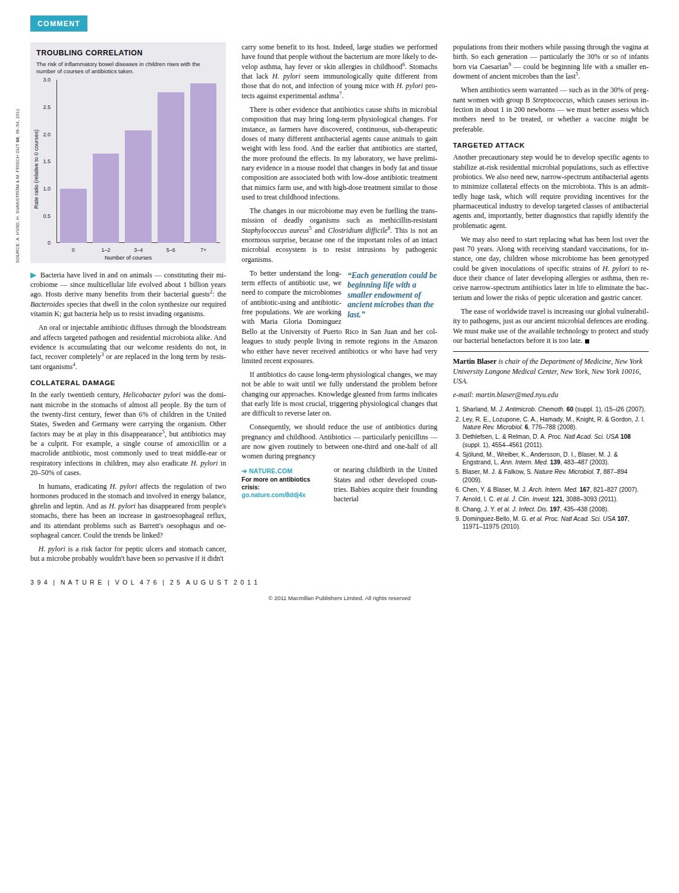COMMENT
SOURCE: A. HVIID, H. SVANSTRÖM & M. FRISCH GUT 60, 49–54, 2011
TROUBLING CORRELATION
The risk of inflammatory bowel diseases in children rises with the number of courses of antibiotics taken.
Rate ratio (relative to 0 courses)
3.0 2.5 2.0 1.5 1.0 0.5 0
0 1–2 3–4 5–6 7+
Number of courses
▶Bacteria have lived in and on animals — constituting their microbiome — since multicellular life evolved about 1 billion years ago. Hosts derive many benefits from their bacterial guests2: the Bacteroides species that dwell in the colon synthesize our required vitamin K; gut bacteria help us to resist invading organisms.
An oral or injectable antibiotic diffuses through the bloodstream and affects targeted pathogen and residential microbiota alike. And evidence is accumulating that our welcome residents do not, in fact, recover completely3 or are replaced in the long term by resistant organisms4.
COLLATERAL DAMAGE
In the early twentieth century, Helicobacter pylori was the dominant microbe in the stomachs of almost all people. By the turn of the twenty-first century, fewer than 6% of children in the United States, Sweden and Germany were carrying the organism. Other factors may be at play in this disappearance5, but antibiotics may be a culprit. For example, a single course of amoxicillin or a macrolide antibiotic, most commonly used to treat middle-ear or respiratory infections in children, may also eradicate H. pylori in 20–50% of cases.
In humans, eradicating H. pylori affects the regulation of two hormones produced in the stomach and involved in energy balance, ghrelin and leptin. And as H. pylori has disappeared from people's stomachs, there has been an increase in gastroesophageal reflux, and its attendant problems such as Barrett's oesophagus and oesophageal cancer. Could the trends be linked?
H. pylori is a risk factor for peptic ulcers and stomach cancer, but a microbe probably wouldn't have been so pervasive if it didn't
carry some benefit to its host. Indeed, large studies we performed have found that people without the bacterium are more likely to develop asthma, hay fever or skin allergies in childhood6. Stomachs that lack H. pylori seem immunologically quite different from those that do not, and infection of young mice with H. pylori protects against experimental asthma7.
There is other evidence that antibiotics cause shifts in microbial composition that may bring long-term physiological changes. For instance, as farmers have discovered, continuous, sub-therapeutic doses of many different antibacterial agents cause animals to gain weight with less food. And the earlier that antibiotics are started, the more profound the effects. In my laboratory, we have preliminary evidence in a mouse model that changes in body fat and tissue composition are associated both with low-dose antibiotic treatment that mimics farm use, and with high-dose treatment similar to those used to treat childhood infections.
The changes in our microbiome may even be fuelling the transmission of deadly organisms such as methicillin-resistant Staphylococcus aureus5 and Clostridium difficile8. This is not an enormous surprise, because one of the important roles of an intact microbial ecosystem is to resist intrusions by pathogenic organisms.
“Each generation could be beginning life with a smaller endowment of ancient microbes than the last.”
To better understand the long-term effects of antibiotic use, we need to compare the microbiomes of antibiotic-using and antibiotic-free populations. We are working with Maria Gloria Dominguez Bello at the University of Puerto Rico in San Juan and her colleagues to study people living in remote regions in the Amazon who either have never received antibiotics or who have had very limited recent exposures.
If antibiotics do cause long-term physiological changes, we may not be able to wait until we fully understand the problem before changing our approaches. Knowledge gleaned from farms indicates that early life is most crucial, triggering physiological changes that are difficult to reverse later on.
Consequently, we should reduce the use of antibiotics during pregnancy and childhood. Antibiotics — particularly penicillins — are now given routinely to between one-third and one-half of all women during pregnancy
➔ NATURE.COM
For more on antibiotics crisis:
go.nature.com/8ddj4x
or nearing childbirth in the United States and other developed countries. Babies acquire their founding bacterial
populations from their mothers while passing through the vagina at birth. So each generation — particularly the 30% or so of infants born via Caesarian9 — could be beginning life with a smaller endowment of ancient microbes than the last5.
When antibiotics seem warranted — such as in the 30% of pregnant women with group B Streptococcus, which causes serious infection in about 1 in 200 newborns — we must better assess which mothers need to be treated, or whether a vaccine might be preferable.
TARGETED ATTACK
Another precautionary step would be to develop specific agents to stabilize at-risk residential microbial populations, such as effective probiotics. We also need new, narrow-spectrum antibacterial agents to minimize collateral effects on the microbiota. This is an admittedly huge task, which will require providing incentives for the pharmaceutical industry to develop targeted classes of antibacterial agents and, importantly, better diagnostics that rapidly identify the problematic agent.
We may also need to start replacing what has been lost over the past 70 years. Along with receiving standard vaccinations, for instance, one day, children whose microbiome has been genotyped could be given inoculations of specific strains of H. pylori to reduce their chance of later developing allergies or asthma, then receive narrow-spectrum antibiotics later in life to eliminate the bacterium and lower the risks of peptic ulceration and gastric cancer.
The ease of worldwide travel is increasing our global vulnerability to pathogens, just as our ancient microbial defences are eroding. We must make use of the available technology to protect and study our bacterial benefactors before it is too late.
Martin Blaser is chair of the Department of Medicine, New York University Langone Medical Center, New York, New York 10016, USA.
e-mail: martin.blaser@med.nyu.edu
Sharland, M. J. Antimicrob. Chemoth. 60 (suppl. 1), i15–i26 (2007).
Ley, R. E., Lozupone, C. A., Hamady, M., Knight, R. & Gordon, J. I. Nature Rev. Microbiol. 6, 776–788 (2008).
Dethlefsen, L. & Relman, D. A. Proc. Natl Acad. Sci. USA 108 (suppl. 1), 4554–4561 (2011).
Sjölund, M., Wreiber, K., Andersson, D. I., Blaser, M. J. & Engstrand, L. Ann. Intern. Med. 139, 483–487 (2003).
Blaser, M. J. & Falkow, S. Nature Rev. Microbiol. 7, 887–894 (2009).
Chen, Y. & Blaser, M. J. Arch. Intern. Med. 167, 821–827 (2007).
Arnold, I. C. et al. J. Clin. Invest. 121, 3088–3093 (2011).
Chang, J. Y. et al. J. Infect. Dis. 197, 435–438 (2008).
Dominguez-Bello, M. G. et al. Proc. Natl Acad. Sci. USA 107, 11971–11975 (2010).
3 9 4 | N A T U R E | V O L 4 7 6 | 2 5 A U G U S T 2 0 1 1
© 2011 Macmillan Publishers Limited. All rights reserved